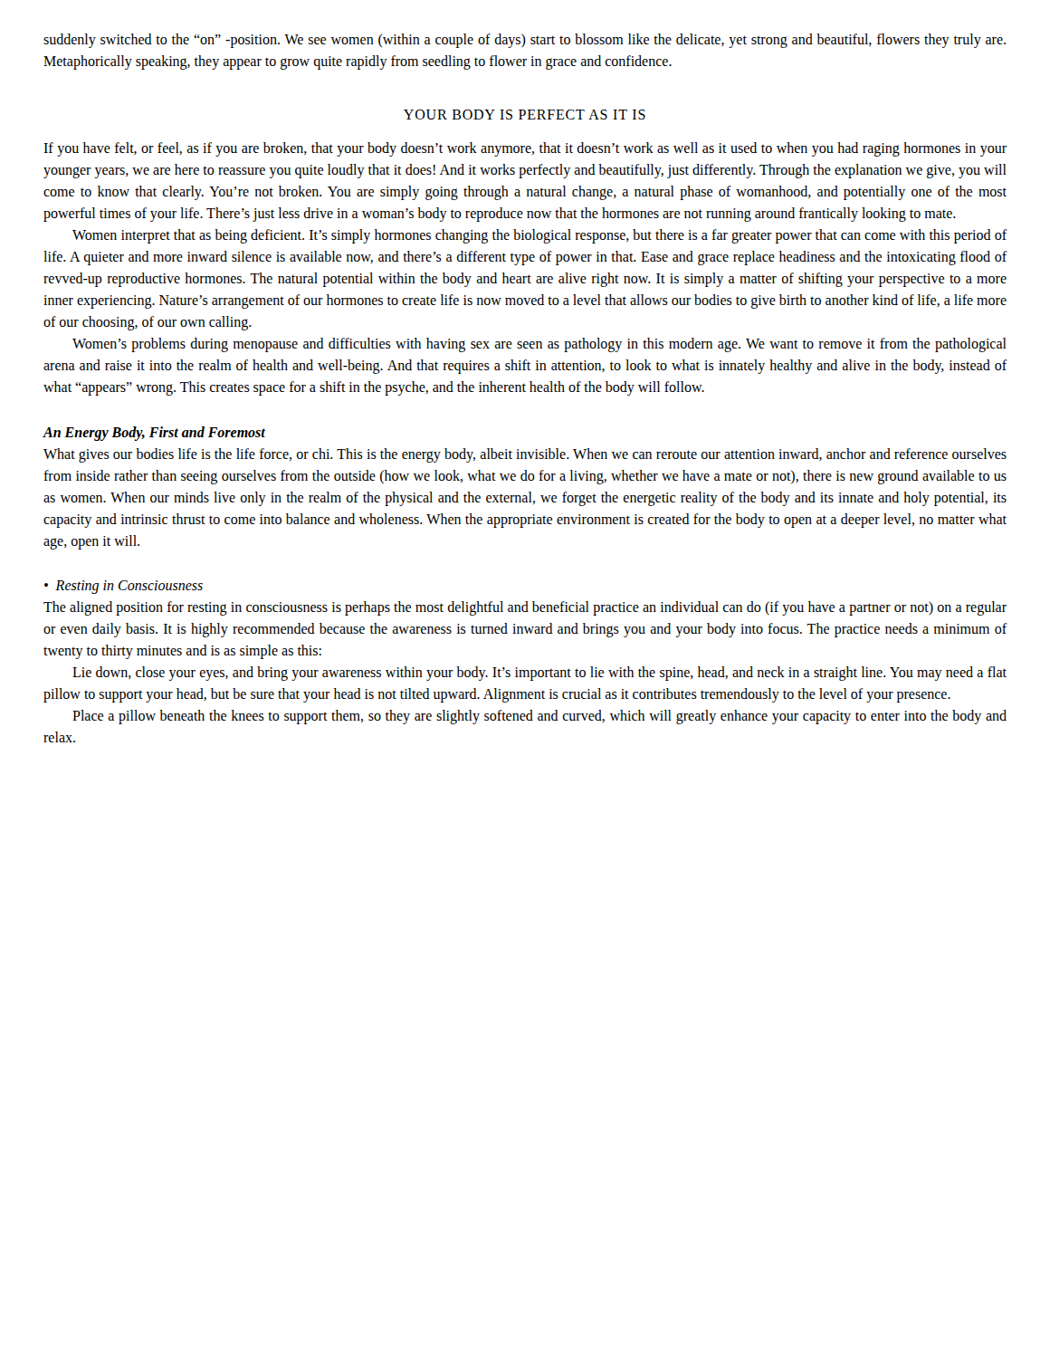suddenly switched to the “on” -position. We see women (within a couple of days) start to blossom like the delicate, yet strong and beautiful, flowers they truly are. Metaphorically speaking, they appear to grow quite rapidly from seedling to flower in grace and confidence.
Your Body Is Perfect As It Is
If you have felt, or feel, as if you are broken, that your body doesn’t work anymore, that it doesn’t work as well as it used to when you had raging hormones in your younger years, we are here to reassure you quite loudly that it does! And it works perfectly and beautifully, just differently. Through the explanation we give, you will come to know that clearly. You’re not broken. You are simply going through a natural change, a natural phase of womanhood, and potentially one of the most powerful times of your life. There’s just less drive in a woman’s body to reproduce now that the hormones are not running around frantically looking to mate.
Women interpret that as being deficient. It’s simply hormones changing the biological response, but there is a far greater power that can come with this period of life. A quieter and more inward silence is available now, and there’s a different type of power in that. Ease and grace replace headiness and the intoxicating flood of revved-up reproductive hormones. The natural potential within the body and heart are alive right now. It is simply a matter of shifting your perspective to a more inner experiencing. Nature’s arrangement of our hormones to create life is now moved to a level that allows our bodies to give birth to another kind of life, a life more of our choosing, of our own calling.
Women’s problems during menopause and difficulties with having sex are seen as pathology in this modern age. We want to remove it from the pathological arena and raise it into the realm of health and well-being. And that requires a shift in attention, to look to what is innately healthy and alive in the body, instead of what “appears” wrong. This creates space for a shift in the psyche, and the inherent health of the body will follow.
An Energy Body, First and Foremost
What gives our bodies life is the life force, or chi. This is the energy body, albeit invisible. When we can reroute our attention inward, anchor and reference ourselves from inside rather than seeing ourselves from the outside (how we look, what we do for a living, whether we have a mate or not), there is new ground available to us as women. When our minds live only in the realm of the physical and the external, we forget the energetic reality of the body and its innate and holy potential, its capacity and intrinsic thrust to come into balance and wholeness. When the appropriate environment is created for the body to open at a deeper level, no matter what age, open it will.
• Resting in Consciousness
The aligned position for resting in consciousness is perhaps the most delightful and beneficial practice an individual can do (if you have a partner or not) on a regular or even daily basis. It is highly recommended because the awareness is turned inward and brings you and your body into focus. The practice needs a minimum of twenty to thirty minutes and is as simple as this:
Lie down, close your eyes, and bring your awareness within your body. It’s important to lie with the spine, head, and neck in a straight line. You may need a flat pillow to support your head, but be sure that your head is not tilted upward. Alignment is crucial as it contributes tremendously to the level of your presence.
Place a pillow beneath the knees to support them, so they are slightly softened and curved, which will greatly enhance your capacity to enter into the body and relax.